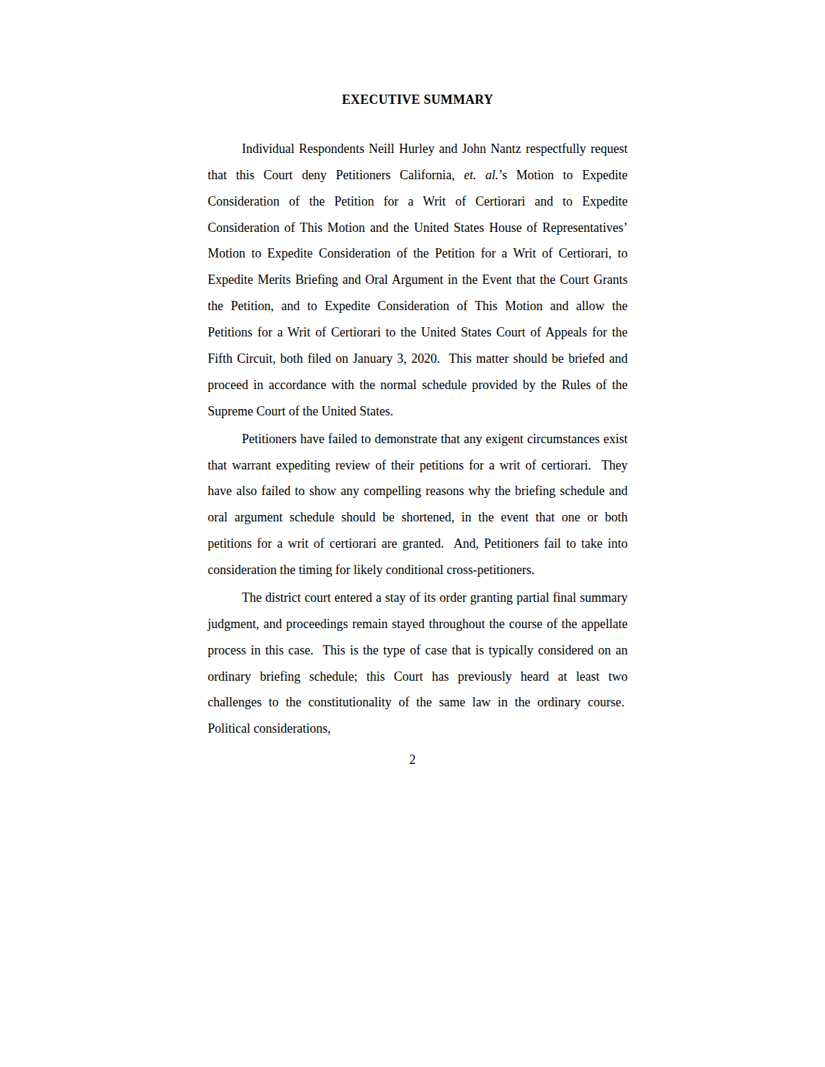Executive Summary
Individual Respondents Neill Hurley and John Nantz respectfully request that this Court deny Petitioners California, et. al.’s Motion to Expedite Consideration of the Petition for a Writ of Certiorari and to Expedite Consideration of This Motion and the United States House of Representatives’ Motion to Expedite Consideration of the Petition for a Writ of Certiorari, to Expedite Merits Briefing and Oral Argument in the Event that the Court Grants the Petition, and to Expedite Consideration of This Motion and allow the Petitions for a Writ of Certiorari to the United States Court of Appeals for the Fifth Circuit, both filed on January 3, 2020. This matter should be briefed and proceed in accordance with the normal schedule provided by the Rules of the Supreme Court of the United States.
Petitioners have failed to demonstrate that any exigent circumstances exist that warrant expediting review of their petitions for a writ of certiorari. They have also failed to show any compelling reasons why the briefing schedule and oral argument schedule should be shortened, in the event that one or both petitions for a writ of certiorari are granted. And, Petitioners fail to take into consideration the timing for likely conditional cross-petitioners.
The district court entered a stay of its order granting partial final summary judgment, and proceedings remain stayed throughout the course of the appellate process in this case. This is the type of case that is typically considered on an ordinary briefing schedule; this Court has previously heard at least two challenges to the constitutionality of the same law in the ordinary course. Political considerations,
2